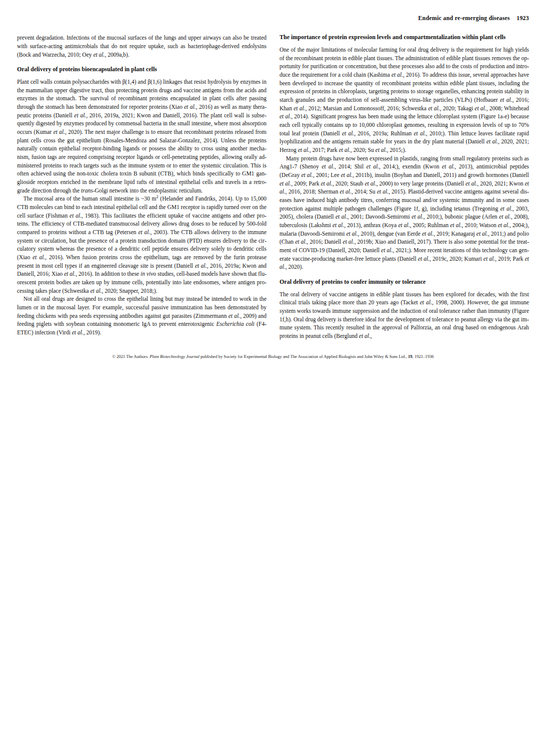Endemic and re-emerging diseases 1923
prevent degradation. Infections of the mucosal surfaces of the lungs and upper airways can also be treated with surface-acting antimicrobials that do not require uptake, such as bacteriophage-derived endolysins (Bock and Warzecha, 2010; Oey et al., 2009a,b).
Oral delivery of proteins bioencapsulated in plant cells
Plant cell walls contain polysaccharides with β(1,4) and β(1,6) linkages that resist hydrolysis by enzymes in the mammalian upper digestive tract, thus protecting protein drugs and vaccine antigens from the acids and enzymes in the stomach. The survival of recombinant proteins encapsulated in plant cells after passing through the stomach has been demonstrated for reporter proteins (Xiao et al., 2016) as well as many therapeutic proteins (Daniell et al., 2016, 2019a, 2021; Kwon and Daniell, 2016). The plant cell wall is subsequently digested by enzymes produced by commensal bacteria in the small intestine, where most absorption occurs (Kumar et al., 2020). The next major challenge is to ensure that recombinant proteins released from plant cells cross the gut epithelium (Rosales-Mendoza and Salazar-Gonzalez, 2014). Unless the proteins naturally contain epithelial receptor-binding ligands or possess the ability to cross using another mechanism, fusion tags are required comprising receptor ligands or cell-penetrating peptides, allowing orally administered proteins to reach targets such as the immune system or to enter the systemic circulation. This is often achieved using the non-toxic cholera toxin B subunit (CTB), which binds specifically to GM1 ganglioside receptors enriched in the membrane lipid rafts of intestinal epithelial cells and travels in a retrograde direction through the trans-Golgi network into the endoplasmic reticulum.
The mucosal area of the human small intestine is ~30 m2 (Helander and Fandriks, 2014). Up to 15,000 CTB molecules can bind to each intestinal epithelial cell and the GM1 receptor is rapidly turned over on the cell surface (Fishman et al., 1983). This facilitates the efficient uptake of vaccine antigens and other proteins. The efficiency of CTB-mediated transmucosal delivery allows drug doses to be reduced by 500-fold compared to proteins without a CTB tag (Petersen et al., 2003). The CTB allows delivery to the immune system or circulation, but the presence of a protein transduction domain (PTD) ensures delivery to the circulatory system whereas the presence of a dendritic cell peptide ensures delivery solely to dendritic cells (Xiao et al., 2016). When fusion proteins cross the epithelium, tags are removed by the furin protease present in most cell types if an engineered cleavage site is present (Daniell et al., 2016, 2019a; Kwon and Daniell, 2016; Xiao et al., 2016). In addition to these in vivo studies, cell-based models have shown that fluorescent protein bodies are taken up by immune cells, potentially into late endosomes, where antigen processing takes place (Schwestka et al., 2020; Snapper, 2018;).
Not all oral drugs are designed to cross the epithelial lining but may instead be intended to work in the lumen or in the mucosal layer. For example, successful passive immunization has been demonstrated by feeding chickens with pea seeds expressing antibodies against gut parasites (Zimmermann et al., 2009) and feeding piglets with soybean containing monomeric IgA to prevent enterotoxigenic Escherichia coli (F4-ETEC) infection (Virdi et al., 2019).
The importance of protein expression levels and compartmentalization within plant cells
One of the major limitations of molecular farming for oral drug delivery is the requirement for high yields of the recombinant protein in edible plant tissues. The administration of edible plant tissues removes the opportunity for purification or concentration, but these processes also add to the costs of production and introduce the requirement for a cold chain (Kashima et al., 2016). To address this issue, several approaches have been developed to increase the quantity of recombinant proteins within edible plant tissues, including the expression of proteins in chloroplasts, targeting proteins to storage organelles, enhancing protein stability in starch granules and the production of self-assembling virus-like particles (VLPs) (Hofbauer et al., 2016; Khan et al., 2012; Marsian and Lomonossoff, 2016; Schwestka et al., 2020; Takagi et al., 2008; Whitehead et al., 2014). Significant progress has been made using the lettuce chloroplast system (Figure 1a-e) because each cell typically contains up to 10,000 chloroplast genomes, resulting in expression levels of up to 70% total leaf protein (Daniell et al., 2016, 2019a; Ruhlman et al., 2010;). Thin lettuce leaves facilitate rapid lyophilization and the antigens remain stable for years in the dry plant material (Daniell et al., 2020, 2021; Herzog et al., 2017; Park et al., 2020; Su et al., 2015;).
Many protein drugs have now been expressed in plastids, ranging from small regulatory proteins such as Ang1-7 (Shenoy et al., 2014; Shil et al., 2014;), exendin (Kwon et al., 2013), antimicrobial peptides (DeGray et al., 2001; Lee et al., 2011b), insulin (Boyhan and Daniell, 2011) and growth hormones (Daniell et al., 2009; Park et al., 2020; Staub et al., 2000) to very large proteins (Daniell et al., 2020, 2021; Kwon et al., 2016, 2018; Sherman et al., 2014; Su et al., 2015). Plastid-derived vaccine antigens against several diseases have induced high antibody titres, conferring mucosal and/or systemic immunity and in some cases protection against multiple pathogen challenges (Figure 1f, g), including tetanus (Tregoning et al., 2003, 2005), cholera (Daniell et al., 2001; Davoodi-Semiromi et al., 2010;), bubonic plague (Arlen et al., 2008), tuberculosis (Lakshmi et al., 2013), anthrax (Koya et al., 2005; Ruhlman et al., 2010; Watson et al., 2004;), malaria (Davoodi-Semiromi et al., 2010), dengue (van Eerde et al., 2019; Kanagaraj et al., 2011;) and polio (Chan et al., 2016; Daniell et al., 2019b; Xiao and Daniell, 2017). There is also some potential for the treatment of COVID-19 (Daniell, 2020; Daniell et al., 2021;). More recent iterations of this technology can generate vaccine-producing marker-free lettuce plants (Daniell et al., 2019c, 2020; Kumari et al., 2019; Park et al., 2020).
Oral delivery of proteins to confer immunity or tolerance
The oral delivery of vaccine antigens in edible plant tissues has been explored for decades, with the first clinical trials taking place more than 20 years ago (Tacket et al., 1998, 2000). However, the gut immune system works towards immune suppression and the induction of oral tolerance rather than immunity (Figure 1f,h). Oral drug delivery is therefore ideal for the development of tolerance to peanut allergy via the gut immune system. This recently resulted in the approval of Palforzia, an oral drug based on endogenous Arah proteins in peanut cells (Berglund et al.,
© 2021 The Authors. Plant Biotechnology Journal published by Society for Experimental Biology and The Association of Applied Biologists and John Wiley & Sons Ltd., 19, 1921–1936